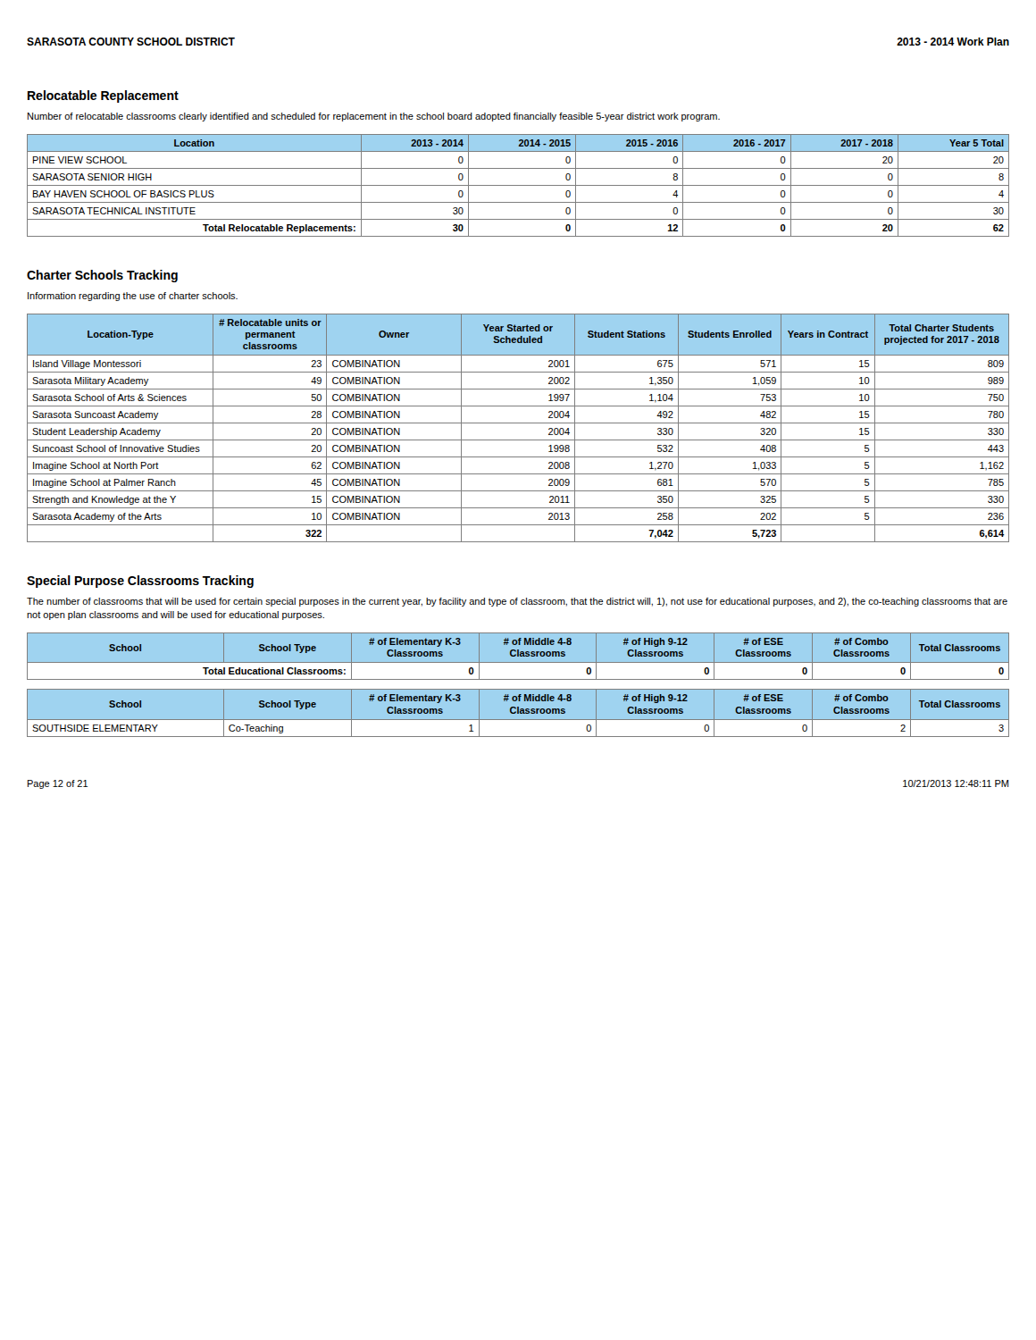SARASOTA COUNTY SCHOOL DISTRICT
2013 - 2014 Work Plan
Relocatable Replacement
Number of relocatable classrooms clearly identified and scheduled for replacement in the school board adopted financially feasible 5-year district work program.
| Location | 2013 - 2014 | 2014 - 2015 | 2015 - 2016 | 2016 - 2017 | 2017 - 2018 | Year 5 Total |
| --- | --- | --- | --- | --- | --- | --- |
| PINE VIEW SCHOOL | 0 | 0 | 0 | 0 | 20 | 20 |
| SARASOTA SENIOR HIGH | 0 | 0 | 8 | 0 | 0 | 8 |
| BAY HAVEN SCHOOL OF BASICS PLUS | 0 | 0 | 4 | 0 | 0 | 4 |
| SARASOTA TECHNICAL INSTITUTE | 30 | 0 | 0 | 0 | 0 | 30 |
| Total Relocatable Replacements: | 30 | 0 | 12 | 0 | 20 | 62 |
Charter Schools Tracking
Information regarding the use of charter schools.
| Location-Type | # Relocatable units or permanent classrooms | Owner | Year Started or Scheduled | Student Stations | Students Enrolled | Years in Contract | Total Charter Students projected for 2017 - 2018 |
| --- | --- | --- | --- | --- | --- | --- | --- |
| Island Village Montessori | 23 | COMBINATION | 2001 | 675 | 571 | 15 | 809 |
| Sarasota Military Academy | 49 | COMBINATION | 2002 | 1,350 | 1,059 | 10 | 989 |
| Sarasota School of Arts & Sciences | 50 | COMBINATION | 1997 | 1,104 | 753 | 10 | 750 |
| Sarasota Suncoast Academy | 28 | COMBINATION | 2004 | 492 | 482 | 15 | 780 |
| Student Leadership Academy | 20 | COMBINATION | 2004 | 330 | 320 | 15 | 330 |
| Suncoast School of Innovative Studies | 20 | COMBINATION | 1998 | 532 | 408 | 5 | 443 |
| Imagine School at North Port | 62 | COMBINATION | 2008 | 1,270 | 1,033 | 5 | 1,162 |
| Imagine School at Palmer Ranch | 45 | COMBINATION | 2009 | 681 | 570 | 5 | 785 |
| Strength and Knowledge at the Y | 15 | COMBINATION | 2011 | 350 | 325 | 5 | 330 |
| Sarasota Academy of the Arts | 10 | COMBINATION | 2013 | 258 | 202 | 5 | 236 |
| | 322 | | | 7,042 | 5,723 | | 6,614 |
Special Purpose Classrooms Tracking
The number of classrooms that will be used for certain special purposes in the current year, by facility and type of classroom, that the district will, 1), not use for educational purposes, and 2), the co-teaching classrooms that are not open plan classrooms and will be used for educational purposes.
| School | School Type | # of Elementary K-3 Classrooms | # of Middle 4-8 Classrooms | # of High 9-12 Classrooms | # of ESE Classrooms | # of Combo Classrooms | Total Classrooms |
| --- | --- | --- | --- | --- | --- | --- | --- |
| Total Educational Classrooms: | 0 | 0 | 0 | 0 | 0 | 0 |
| School | School Type | # of Elementary K-3 Classrooms | # of Middle 4-8 Classrooms | # of High 9-12 Classrooms | # of ESE Classrooms | # of Combo Classrooms | Total Classrooms |
| --- | --- | --- | --- | --- | --- | --- | --- |
| SOUTHSIDE ELEMENTARY | Co-Teaching | 1 | 0 | 0 | 0 | 2 | 3 |
Page 12 of 21
10/21/2013 12:48:11 PM